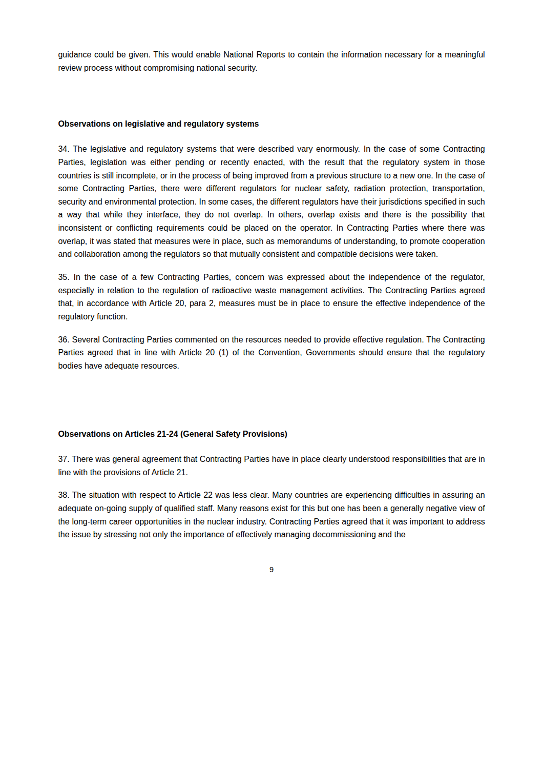guidance could be given. This would enable National Reports to contain the information necessary for a meaningful review process without compromising national security.
Observations on legislative and regulatory systems
34. The legislative and regulatory systems that were described vary enormously. In the case of some Contracting Parties, legislation was either pending or recently enacted, with the result that the regulatory system in those countries is still incomplete, or in the process of being improved from a previous structure to a new one. In the case of some Contracting Parties, there were different regulators for nuclear safety, radiation protection, transportation, security and environmental protection. In some cases, the different regulators have their jurisdictions specified in such a way that while they interface, they do not overlap. In others, overlap exists and there is the possibility that inconsistent or conflicting requirements could be placed on the operator. In Contracting Parties where there was overlap, it was stated that measures were in place, such as memorandums of understanding, to promote cooperation and collaboration among the regulators so that mutually consistent and compatible decisions were taken.
35. In the case of a few Contracting Parties, concern was expressed about the independence of the regulator, especially in relation to the regulation of radioactive waste management activities. The Contracting Parties agreed that, in accordance with Article 20, para 2, measures must be in place to ensure the effective independence of the regulatory function.
36. Several Contracting Parties commented on the resources needed to provide effective regulation. The Contracting Parties agreed that in line with Article 20 (1) of the Convention, Governments should ensure that the regulatory bodies have adequate resources.
Observations on Articles 21-24 (General Safety Provisions)
37. There was general agreement that Contracting Parties have in place clearly understood responsibilities that are in line with the provisions of Article 21.
38. The situation with respect to Article 22 was less clear. Many countries are experiencing difficulties in assuring an adequate on-going supply of qualified staff. Many reasons exist for this but one has been a generally negative view of the long-term career opportunities in the nuclear industry. Contracting Parties agreed that it was important to address the issue by stressing not only the importance of effectively managing decommissioning and the
9